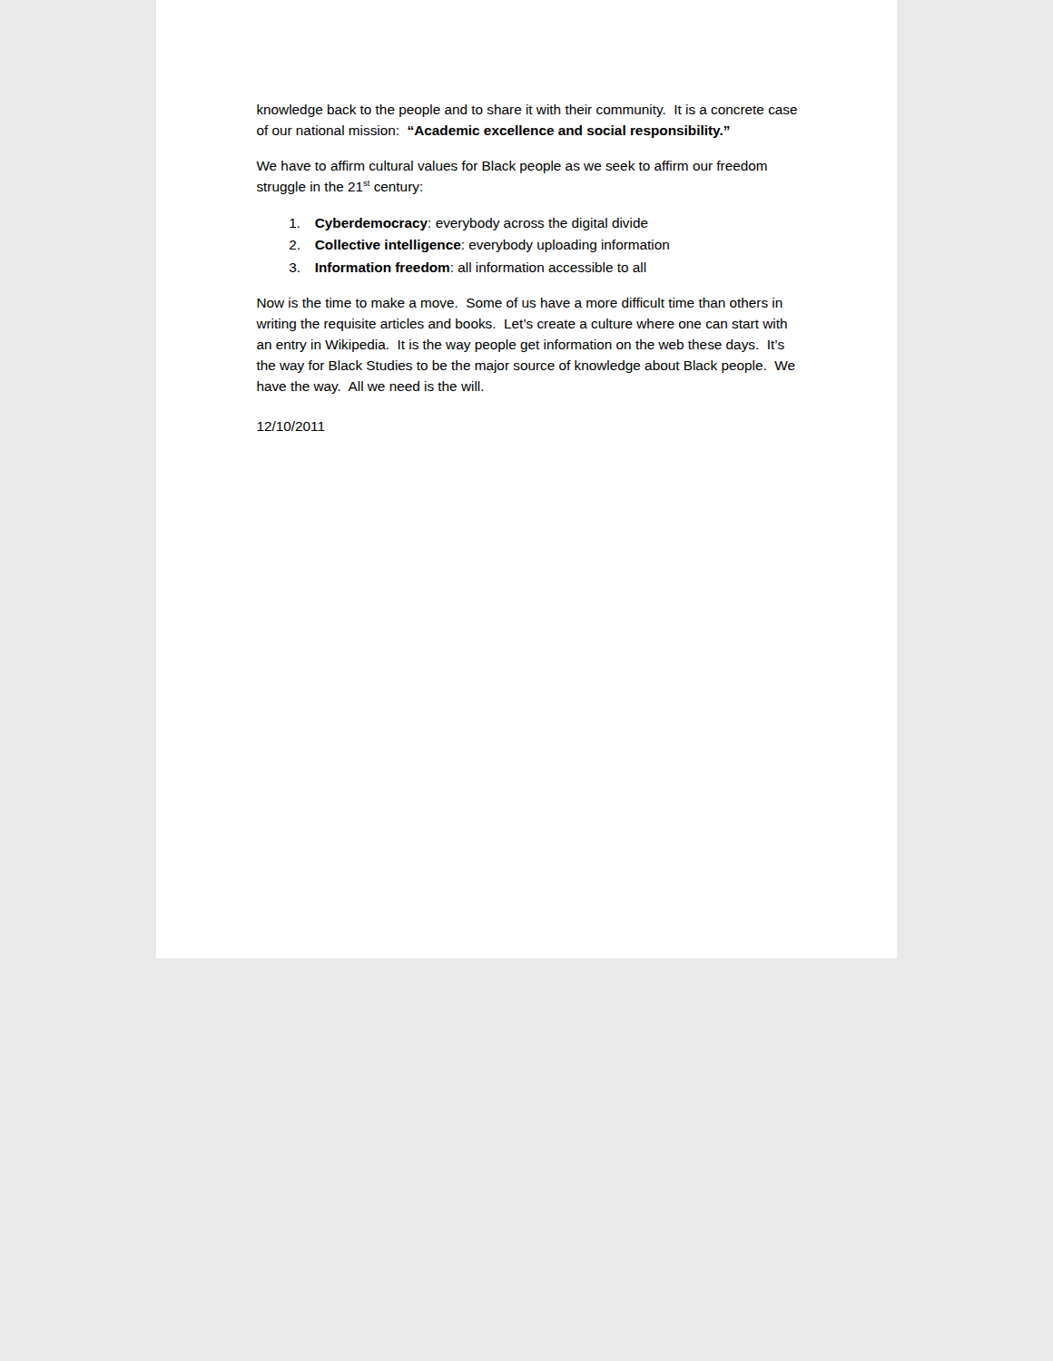knowledge back to the people and to share it with their community. It is a concrete case of our national mission: “Academic excellence and social responsibility.”
We have to affirm cultural values for Black people as we seek to affirm our freedom struggle in the 21st century:
Cyberdemocracy: everybody across the digital divide
Collective intelligence: everybody uploading information
Information freedom: all information accessible to all
Now is the time to make a move. Some of us have a more difficult time than others in writing the requisite articles and books. Let’s create a culture where one can start with an entry in Wikipedia. It is the way people get information on the web these days. It’s the way for Black Studies to be the major source of knowledge about Black people. We have the way. All we need is the will.
12/10/2011